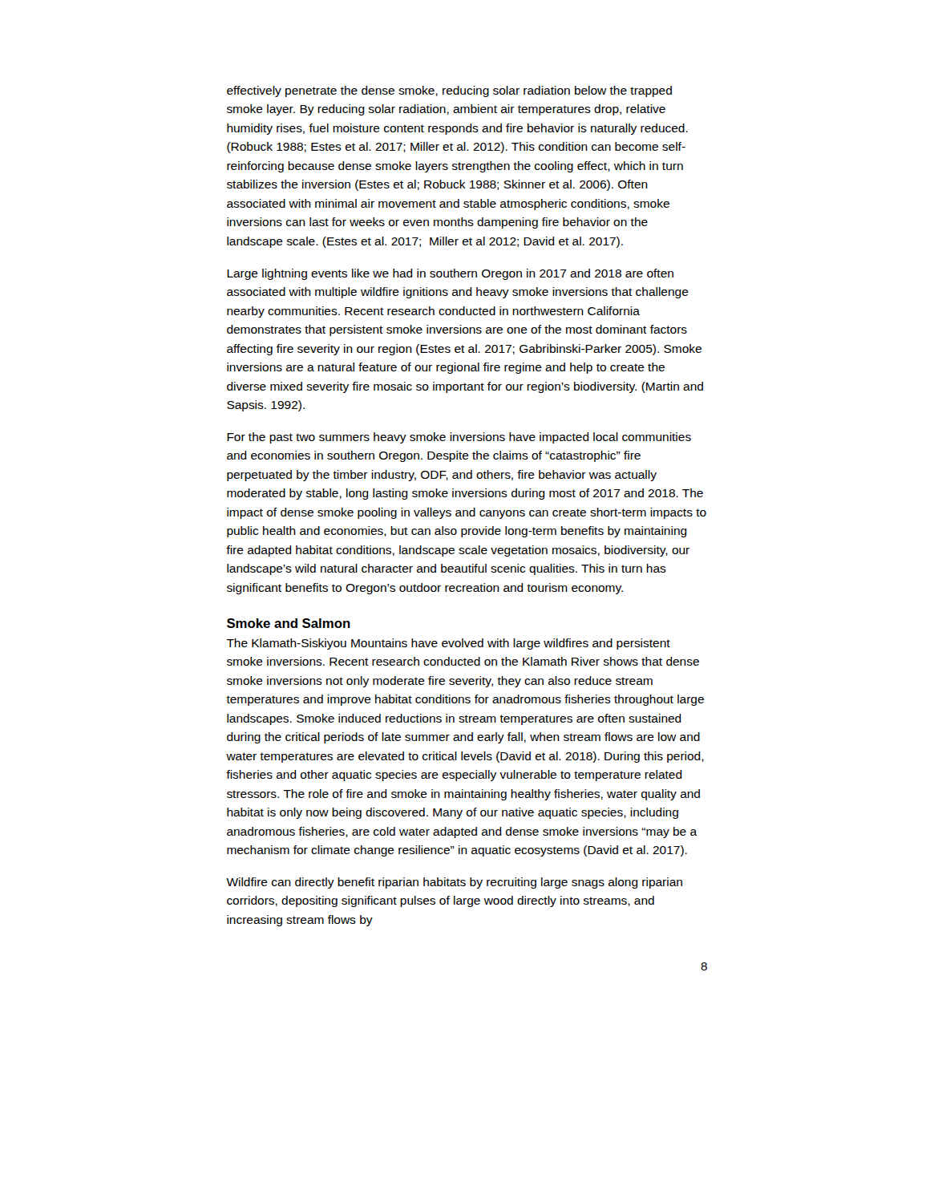effectively penetrate the dense smoke, reducing solar radiation below the trapped smoke layer. By reducing solar radiation, ambient air temperatures drop, relative humidity rises, fuel moisture content responds and fire behavior is naturally reduced. (Robuck 1988; Estes et al. 2017; Miller et al. 2012). This condition can become self-reinforcing because dense smoke layers strengthen the cooling effect, which in turn stabilizes the inversion (Estes et al; Robuck 1988; Skinner et al. 2006). Often associated with minimal air movement and stable atmospheric conditions, smoke inversions can last for weeks or even months dampening fire behavior on the landscape scale. (Estes et al. 2017; Miller et al 2012; David et al. 2017).
Large lightning events like we had in southern Oregon in 2017 and 2018 are often associated with multiple wildfire ignitions and heavy smoke inversions that challenge nearby communities. Recent research conducted in northwestern California demonstrates that persistent smoke inversions are one of the most dominant factors affecting fire severity in our region (Estes et al. 2017; Gabribinski-Parker 2005). Smoke inversions are a natural feature of our regional fire regime and help to create the diverse mixed severity fire mosaic so important for our region’s biodiversity. (Martin and Sapsis. 1992).
For the past two summers heavy smoke inversions have impacted local communities and economies in southern Oregon. Despite the claims of “catastrophic” fire perpetuated by the timber industry, ODF, and others, fire behavior was actually moderated by stable, long lasting smoke inversions during most of 2017 and 2018. The impact of dense smoke pooling in valleys and canyons can create short-term impacts to public health and economies, but can also provide long-term benefits by maintaining fire adapted habitat conditions, landscape scale vegetation mosaics, biodiversity, our landscape’s wild natural character and beautiful scenic qualities. This in turn has significant benefits to Oregon’s outdoor recreation and tourism economy.
Smoke and Salmon
The Klamath-Siskiyou Mountains have evolved with large wildfires and persistent smoke inversions. Recent research conducted on the Klamath River shows that dense smoke inversions not only moderate fire severity, they can also reduce stream temperatures and improve habitat conditions for anadromous fisheries throughout large landscapes. Smoke induced reductions in stream temperatures are often sustained during the critical periods of late summer and early fall, when stream flows are low and water temperatures are elevated to critical levels (David et al. 2018). During this period, fisheries and other aquatic species are especially vulnerable to temperature related stressors. The role of fire and smoke in maintaining healthy fisheries, water quality and habitat is only now being discovered. Many of our native aquatic species, including anadromous fisheries, are cold water adapted and dense smoke inversions “may be a mechanism for climate change resilience” in aquatic ecosystems (David et al. 2017).
Wildfire can directly benefit riparian habitats by recruiting large snags along riparian corridors, depositing significant pulses of large wood directly into streams, and increasing stream flows by
8